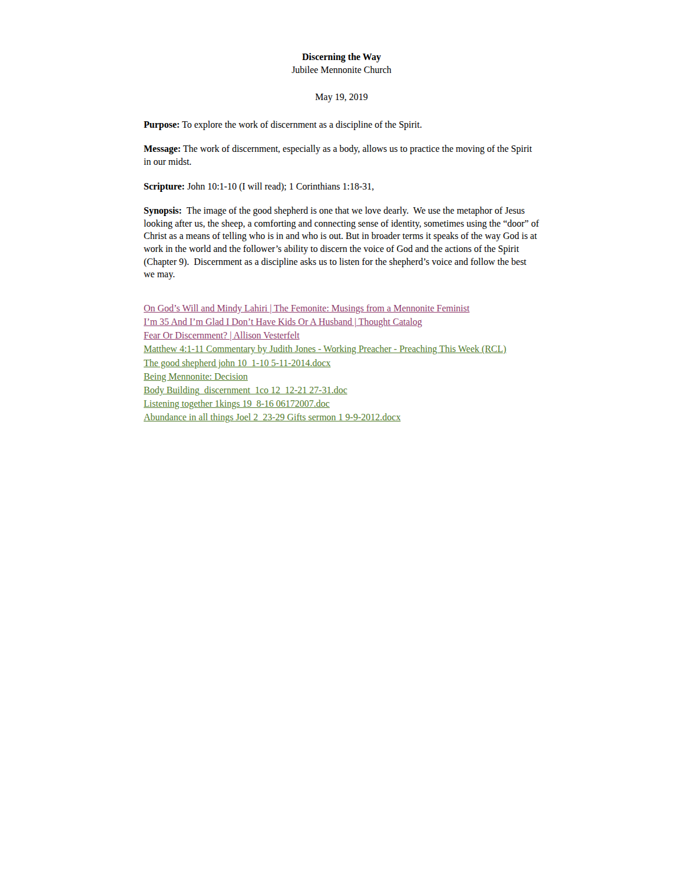Discerning the Way
Jubilee Mennonite Church
May 19, 2019
Purpose: To explore the work of discernment as a discipline of the Spirit.
Message: The work of discernment, especially as a body, allows us to practice the moving of the Spirit in our midst.
Scripture: John 10:1-10 (I will read); 1 Corinthians 1:18-31,
Synopsis: The image of the good shepherd is one that we love dearly. We use the metaphor of Jesus looking after us, the sheep, a comforting and connecting sense of identity, sometimes using the “door” of Christ as a means of telling who is in and who is out. But in broader terms it speaks of the way God is at work in the world and the follower’s ability to discern the voice of God and the actions of the Spirit (Chapter 9). Discernment as a discipline asks us to listen for the shepherd’s voice and follow the best we may.
On God’s Will and Mindy Lahiri | The Femonite: Musings from a Mennonite Feminist
I’m 35 And I’m Glad I Don’t Have Kids Or A Husband | Thought Catalog
Fear Or Discernment? | Allison Vesterfelt
Matthew 4:1-11 Commentary by Judith Jones - Working Preacher - Preaching This Week (RCL)
The good shepherd john 10_1-10 5-11-2014.docx
Being Mennonite: Decision
Body Building_discernment_1co 12_12-21 27-31.doc
Listening together 1kings 19_8-16 06172007.doc
Abundance in all things Joel 2_23-29 Gifts sermon 1 9-9-2012.docx